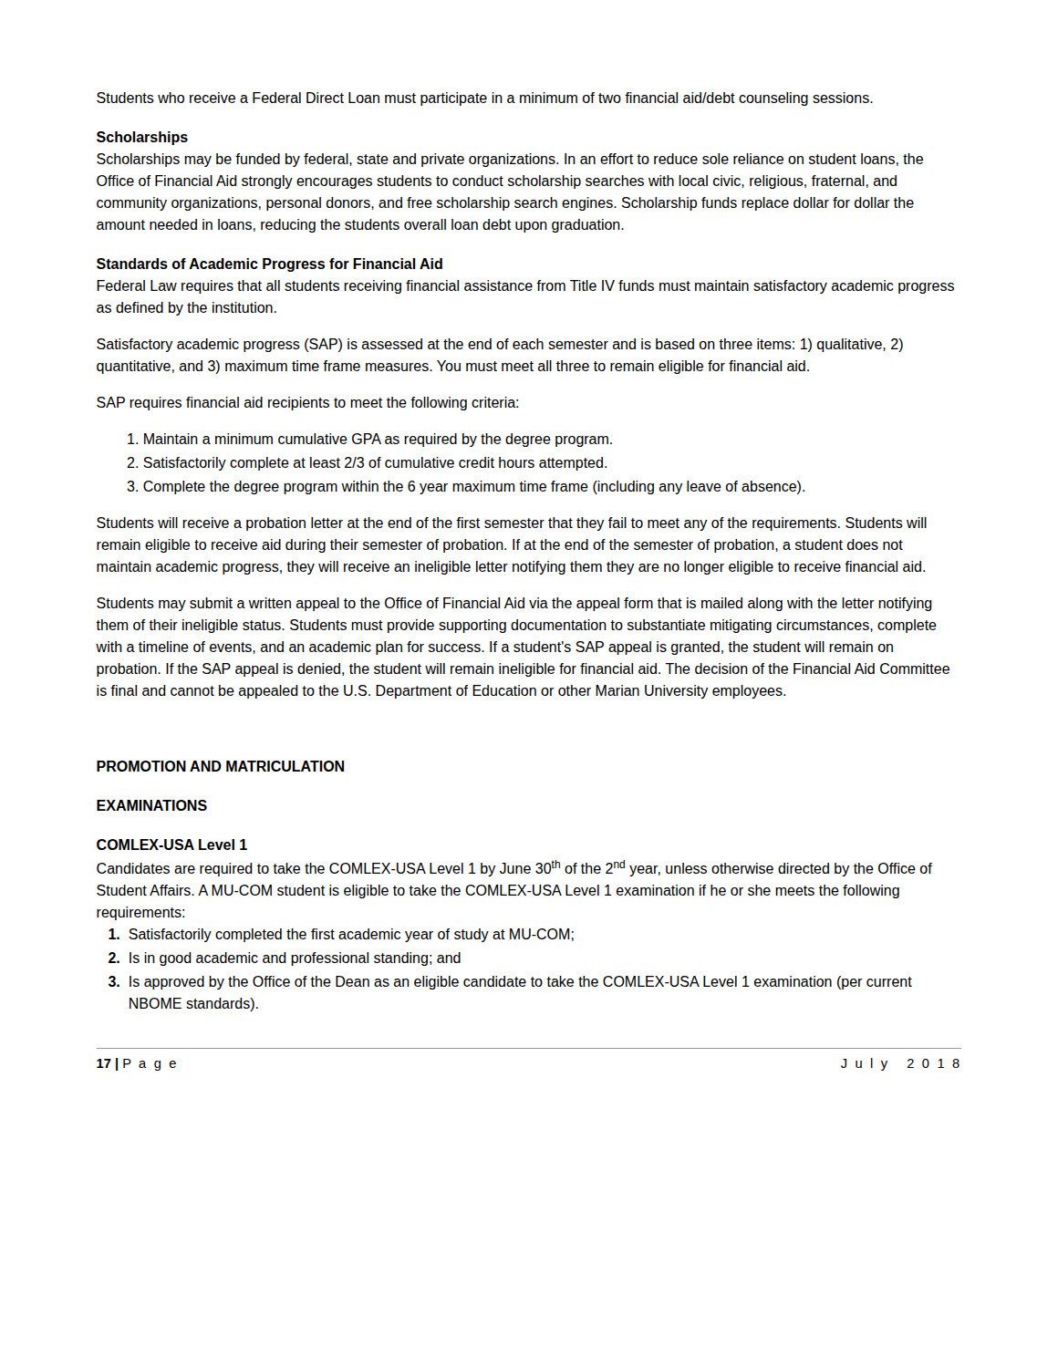Students who receive a Federal Direct Loan must participate in a minimum of two financial aid/debt counseling sessions.
Scholarships
Scholarships may be funded by federal, state and private organizations. In an effort to reduce sole reliance on student loans, the Office of Financial Aid strongly encourages students to conduct scholarship searches with local civic, religious, fraternal, and community organizations, personal donors, and free scholarship search engines. Scholarship funds replace dollar for dollar the amount needed in loans, reducing the students overall loan debt upon graduation.
Standards of Academic Progress for Financial Aid
Federal Law requires that all students receiving financial assistance from Title IV funds must maintain satisfactory academic progress as defined by the institution.
Satisfactory academic progress (SAP) is assessed at the end of each semester and is based on three items: 1) qualitative, 2) quantitative, and 3) maximum time frame measures. You must meet all three to remain eligible for financial aid.
SAP requires financial aid recipients to meet the following criteria:
Maintain a minimum cumulative GPA as required by the degree program.
Satisfactorily complete at least 2/3 of cumulative credit hours attempted.
Complete the degree program within the 6 year maximum time frame (including any leave of absence).
Students will receive a probation letter at the end of the first semester that they fail to meet any of the requirements. Students will remain eligible to receive aid during their semester of probation. If at the end of the semester of probation, a student does not maintain academic progress, they will receive an ineligible letter notifying them they are no longer eligible to receive financial aid.
Students may submit a written appeal to the Office of Financial Aid via the appeal form that is mailed along with the letter notifying them of their ineligible status. Students must provide supporting documentation to substantiate mitigating circumstances, complete with a timeline of events, and an academic plan for success. If a student's SAP appeal is granted, the student will remain on probation. If the SAP appeal is denied, the student will remain ineligible for financial aid. The decision of the Financial Aid Committee is final and cannot be appealed to the U.S. Department of Education or other Marian University employees.
PROMOTION AND MATRICULATION
EXAMINATIONS
COMLEX-USA Level 1
Candidates are required to take the COMLEX-USA Level 1 by June 30th of the 2nd year, unless otherwise directed by the Office of Student Affairs. A MU-COM student is eligible to take the COMLEX-USA Level 1 examination if he or she meets the following requirements:
Satisfactorily completed the first academic year of study at MU-COM;
Is in good academic and professional standing; and
Is approved by the Office of the Dean as an eligible candidate to take the COMLEX-USA Level 1 examination (per current NBOME standards).
17 | P a g e J u l y 2 0 1 8